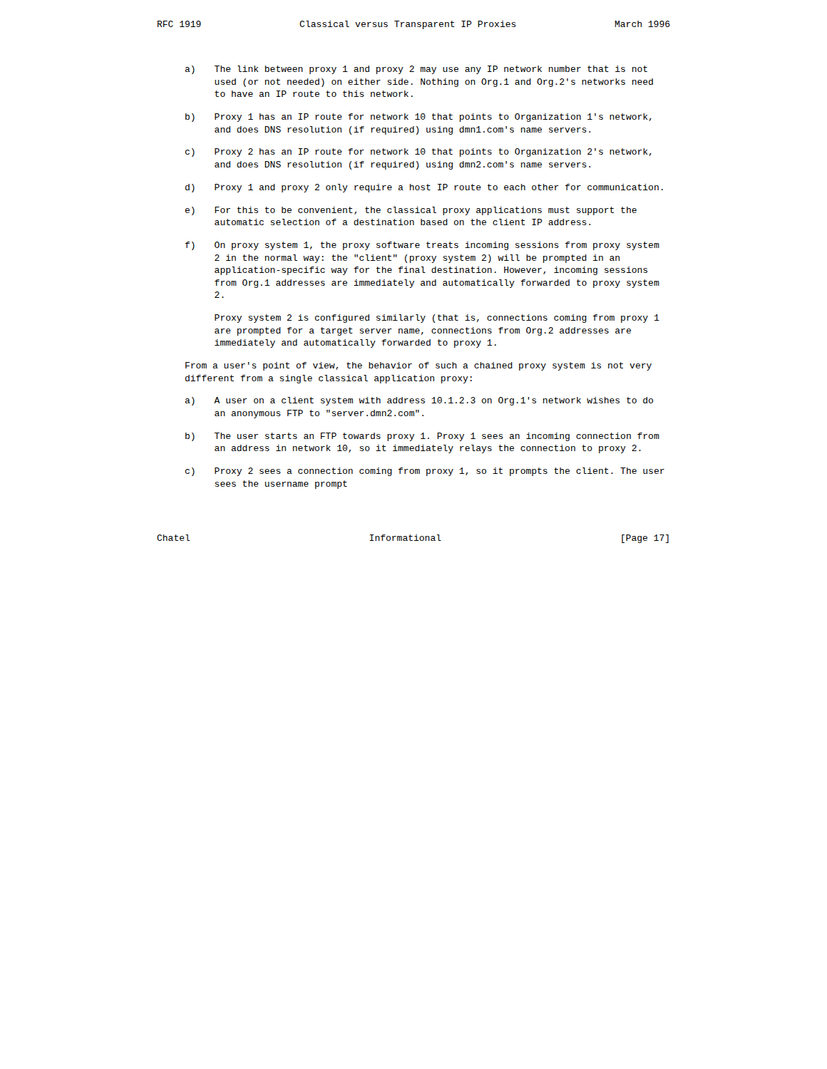RFC 1919 Classical versus Transparent IP Proxies March 1996
a) The link between proxy 1 and proxy 2 may use any IP network number that is not used (or not needed) on either side. Nothing on Org.1 and Org.2's networks need to have an IP route to this network.
b) Proxy 1 has an IP route for network 10 that points to Organization 1's network, and does DNS resolution (if required) using dmn1.com's name servers.
c) Proxy 2 has an IP route for network 10 that points to Organization 2's network, and does DNS resolution (if required) using dmn2.com's name servers.
d) Proxy 1 and proxy 2 only require a host IP route to each other for communication.
e) For this to be convenient, the classical proxy applications must support the automatic selection of a destination based on the client IP address.
f) On proxy system 1, the proxy software treats incoming sessions from proxy system 2 in the normal way: the "client" (proxy system 2) will be prompted in an application-specific way for the final destination. However, incoming sessions from Org.1 addresses are immediately and automatically forwarded to proxy system 2.
Proxy system 2 is configured similarly (that is, connections coming from proxy 1 are prompted for a target server name, connections from Org.2 addresses are immediately and automatically forwarded to proxy 1.
From a user's point of view, the behavior of such a chained proxy system is not very different from a single classical application proxy:
a) A user on a client system with address 10.1.2.3 on Org.1's network wishes to do an anonymous FTP to "server.dmn2.com".
b) The user starts an FTP towards proxy 1. Proxy 1 sees an incoming connection from an address in network 10, so it immediately relays the connection to proxy 2.
c) Proxy 2 sees a connection coming from proxy 1, so it prompts the client. The user sees the username prompt
Chatel Informational [Page 17]